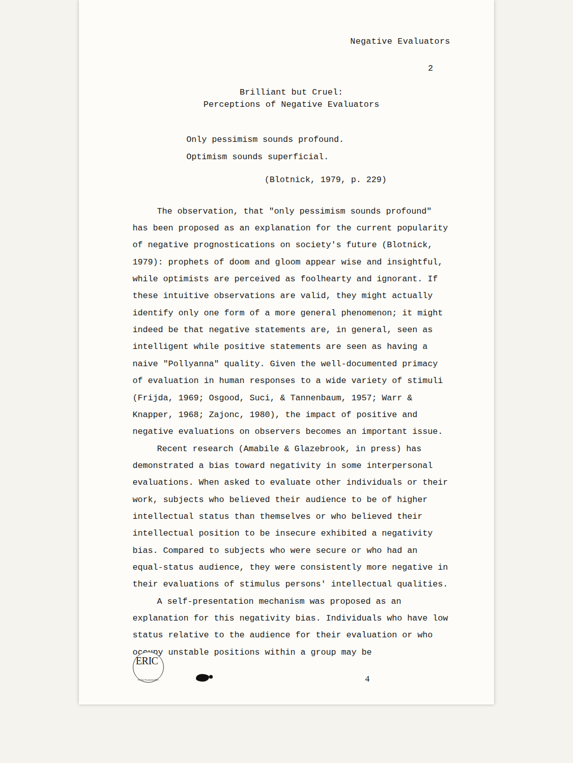Negative Evaluators
2
Brilliant but Cruel:
Perceptions of Negative Evaluators
Only pessimism sounds profound.
Optimism sounds superficial.
(Blotnick, 1979, p. 229)
The observation, that "only pessimism sounds profound" has been proposed as an explanation for the current popularity of negative prognostications on society's future (Blotnick, 1979): prophets of doom and gloom appear wise and insightful, while optimists are perceived as foolhearty and ignorant. If these intuitive observations are valid, they might actually identify only one form of a more general phenomenon; it might indeed be that negative statements are, in general, seen as intelligent while positive statements are seen as having a naive "Pollyanna" quality. Given the well-documented primacy of evaluation in human responses to a wide variety of stimuli (Frijda, 1969; Osgood, Suci, & Tannenbaum, 1957; Warr & Knapper, 1968; Zajonc, 1980), the impact of positive and negative evaluations on observers becomes an important issue.
Recent research (Amabile & Glazebrook, in press) has demonstrated a bias toward negativity in some interpersonal evaluations. When asked to evaluate other individuals or their work, subjects who believed their audience to be of higher intellectual status than themselves or who believed their intellectual position to be insecure exhibited a negativity bias. Compared to subjects who were secure or who had an equal-status audience, they were consistently more negative in their evaluations of stimulus persons' intellectual qualities.
A self-presentation mechanism was proposed as an explanation for this negativity bias. Individuals who have low status relative to the audience for their evaluation or who occupy unstable positions within a group may be
ERIC Full Text Provided by ERIC
4